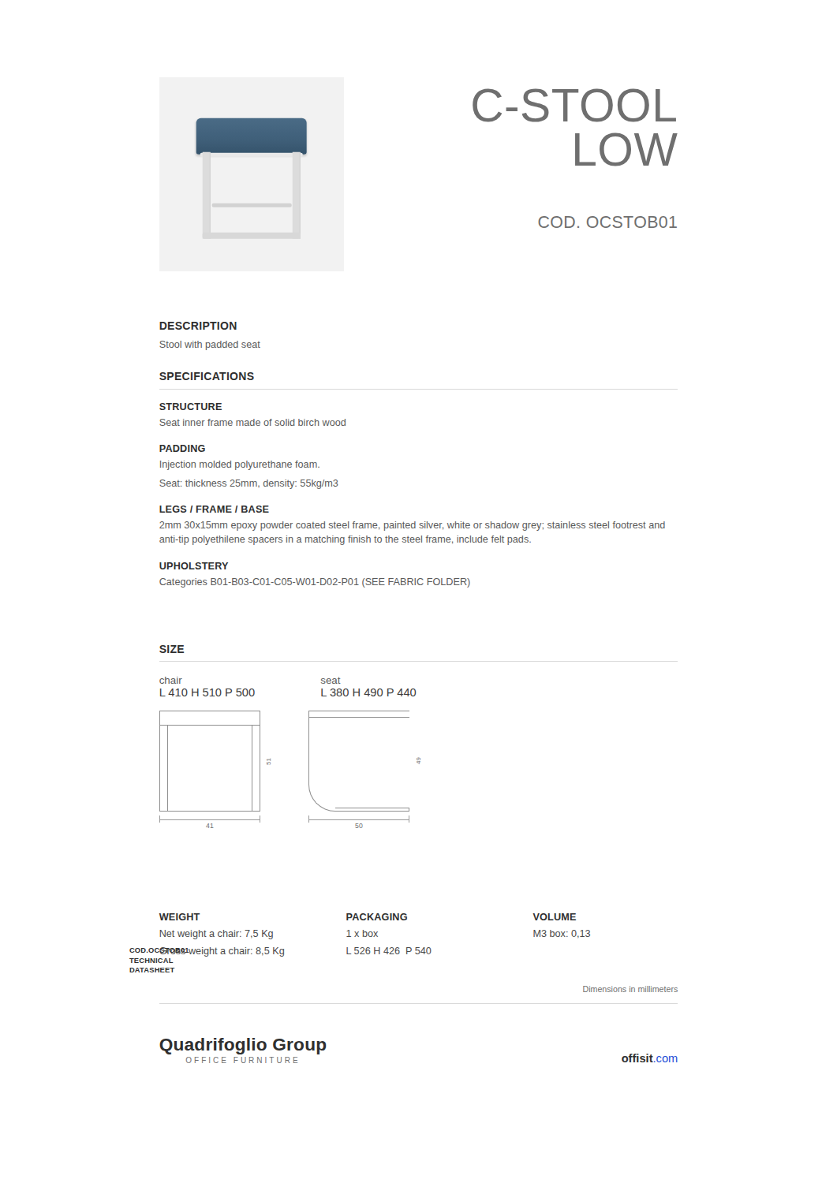C-STOOLLOW
COD. OCSTOB01
DESCRIPTION
Stool with padded seat
SPECIFICATIONS
STRUCTURE
Seat inner frame made of solid birch wood
PADDING
Injection molded polyurethane foam.
Seat: thickness 25mm, density: 55kg/m3
LEGS / FRAME / BASE
2mm 30x15mm epoxy powder coated steel frame, painted silver, white or shadow grey; stainless steel footrest and anti-tip polyethilene spacers in a matching finish to the steel frame, include felt pads.
UPHOLSTERY
Categories B01-B03-C01-C05-W01-D02-P01 (SEE FABRIC FOLDER)
SIZE
chair
L 410 H 510 P 500
seat
L 380 H 490 P 440
51
41
49
50
WEIGHT
Net weight a chair: 7,5 Kg
Gross weight a chair: 8,5 Kg
PACKAGING
1 x box
L 526 H 426 P 540
VOLUME
M3 box: 0,13
COD.OCSTOB01
TECHNICAL
DATASHEET
Dimensions in millimeters
Quadrifoglio Group
OFFICE FURNITURE
offisit.com